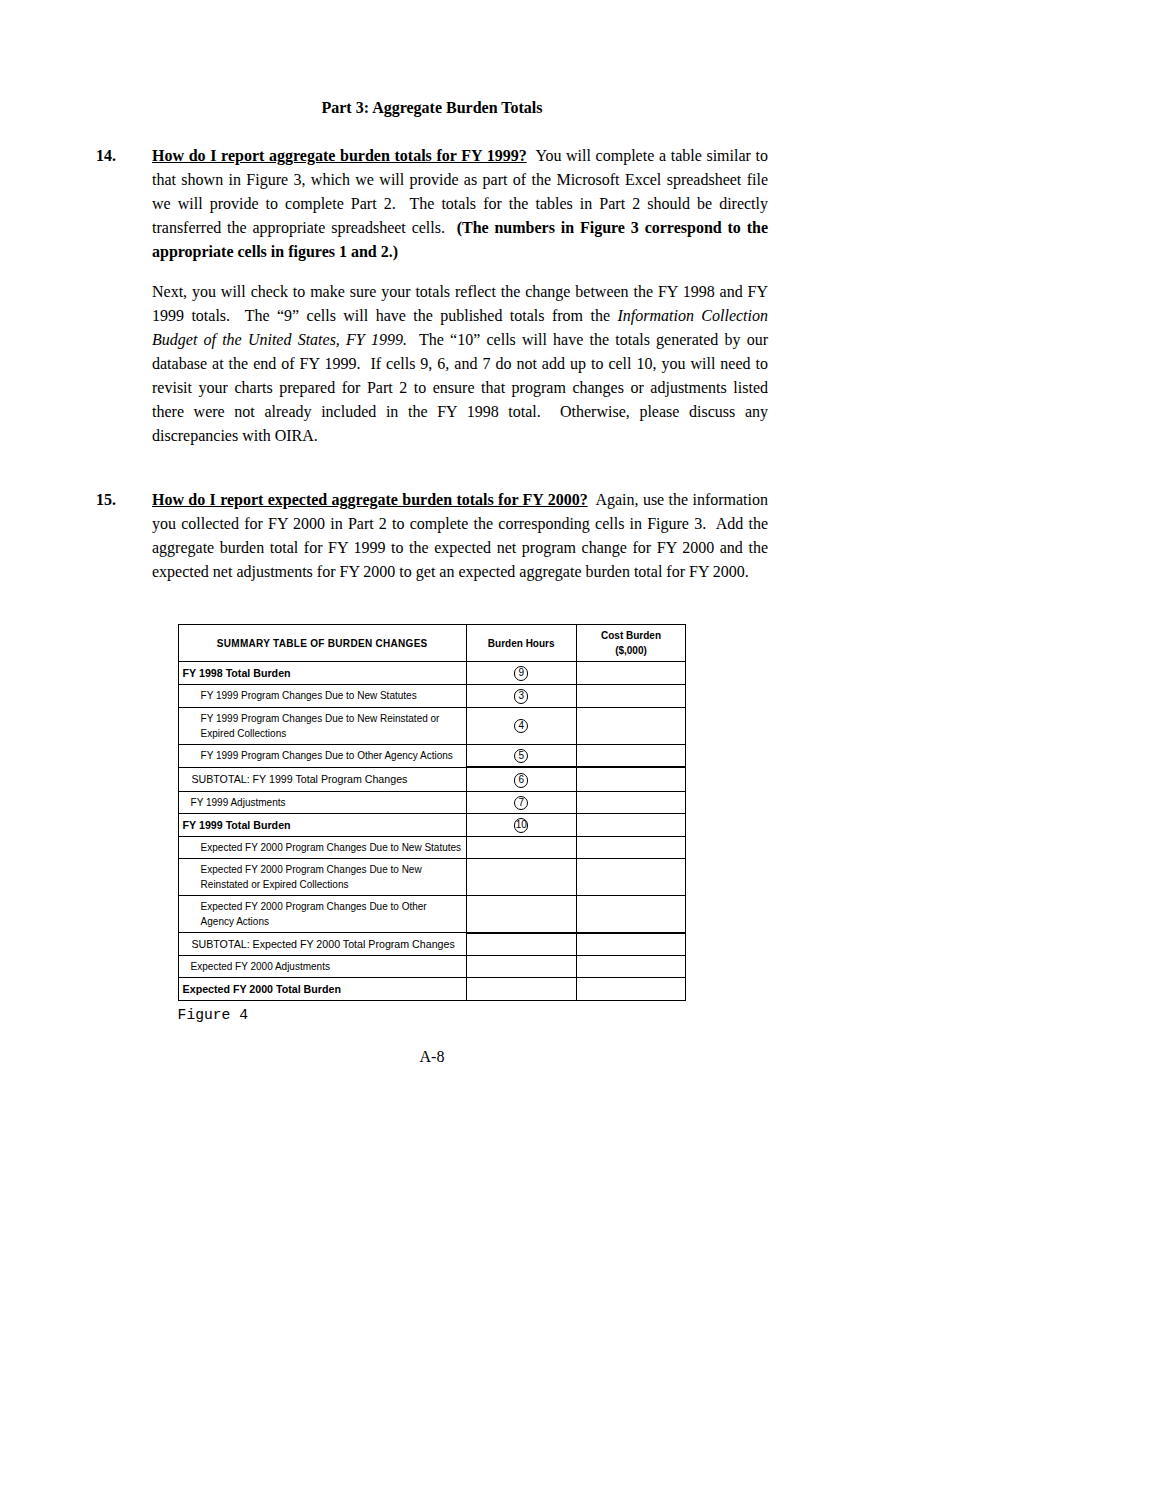Part 3: Aggregate Burden Totals
14.
How do I report aggregate burden totals for FY 1999? You will complete a table similar to that shown in Figure 3, which we will provide as part of the Microsoft Excel spreadsheet file we will provide to complete Part 2. The totals for the tables in Part 2 should be directly transferred the appropriate spreadsheet cells. (The numbers in Figure 3 correspond to the appropriate cells in figures 1 and 2.)
Next, you will check to make sure your totals reflect the change between the FY 1998 and FY 1999 totals. The “9” cells will have the published totals from the Information Collection Budget of the United States, FY 1999. The “10” cells will have the totals generated by our database at the end of FY 1999. If cells 9, 6, and 7 do not add up to cell 10, you will need to revisit your charts prepared for Part 2 to ensure that program changes or adjustments listed there were not already included in the FY 1998 total. Otherwise, please discuss any discrepancies with OIRA.
15.
How do I report expected aggregate burden totals for FY 2000? Again, use the information you collected for FY 2000 in Part 2 to complete the corresponding cells in Figure 3. Add the aggregate burden total for FY 1999 to the expected net program change for FY 2000 and the expected net adjustments for FY 2000 to get an expected aggregate burden total for FY 2000.
| SUMMARY TABLE OF BURDEN CHANGES | Burden Hours | Cost Burden ($,000) |
| --- | --- | --- |
| FY 1998 Total Burden | 9 | |
| FY 1999 Program Changes Due to New Statutes | 3 | |
| FY 1999 Program Changes Due to New Reinstated or Expired Collections | 4 | |
| FY 1999 Program Changes Due to Other Agency Actions | 5 | |
| SUBTOTAL: FY 1999 Total Program Changes | 6 | |
| FY 1999 Adjustments | 7 | |
| FY 1999 Total Burden | 10 | |
| Expected FY 2000 Program Changes Due to New Statutes | | |
| Expected FY 2000 Program Changes Due to New Reinstated or Expired Collections | | |
| Expected FY 2000 Program Changes Due to Other Agency Actions | | |
| SUBTOTAL: Expected FY 2000 Total Program Changes | | |
| Expected FY 2000 Adjustments | | |
| Expected FY 2000 Total Burden | | |
Figure 4
A-8